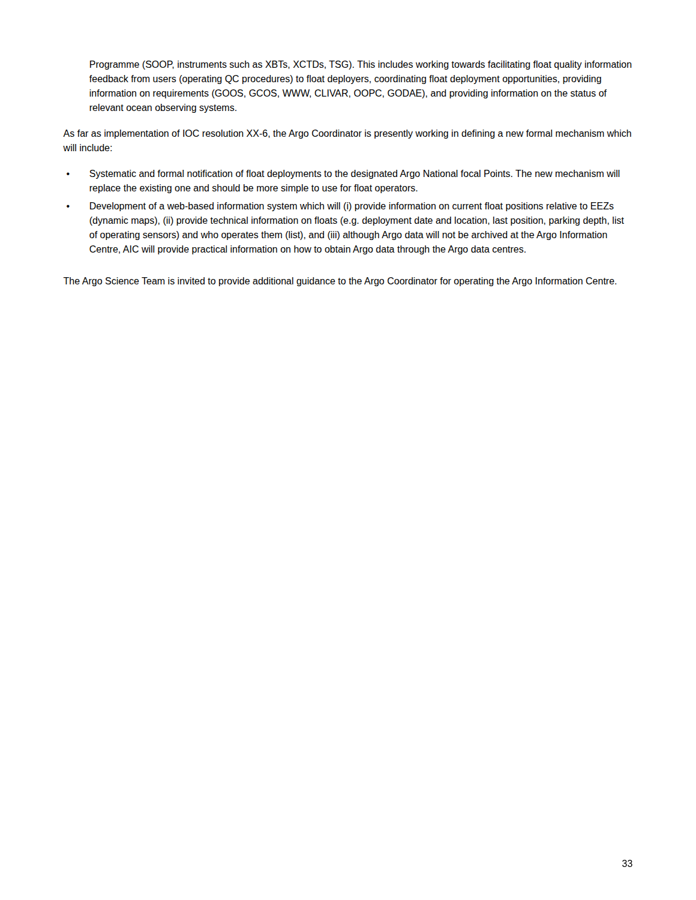Programme (SOOP, instruments such as XBTs, XCTDs, TSG). This includes working towards facilitating float quality information feedback from users (operating QC procedures) to float deployers, coordinating float deployment opportunities, providing information on requirements (GOOS, GCOS, WWW, CLIVAR, OOPC, GODAE), and providing information on the status of relevant ocean observing systems.
As far as implementation of IOC resolution XX-6, the Argo Coordinator is presently working in defining a new formal mechanism which will include:
Systematic and formal notification of float deployments to the designated Argo National focal Points. The new mechanism will replace the existing one and should be more simple to use for float operators.
Development of a web-based information system which will (i) provide information on current float positions relative to EEZs (dynamic maps), (ii) provide technical information on floats (e.g. deployment date and location, last position, parking depth, list of operating sensors) and who operates them (list), and (iii) although Argo data will not be archived at the Argo Information Centre, AIC will provide practical information on how to obtain Argo data through the Argo data centres.
The Argo Science Team is invited to provide additional guidance to the Argo Coordinator for operating the Argo Information Centre.
33